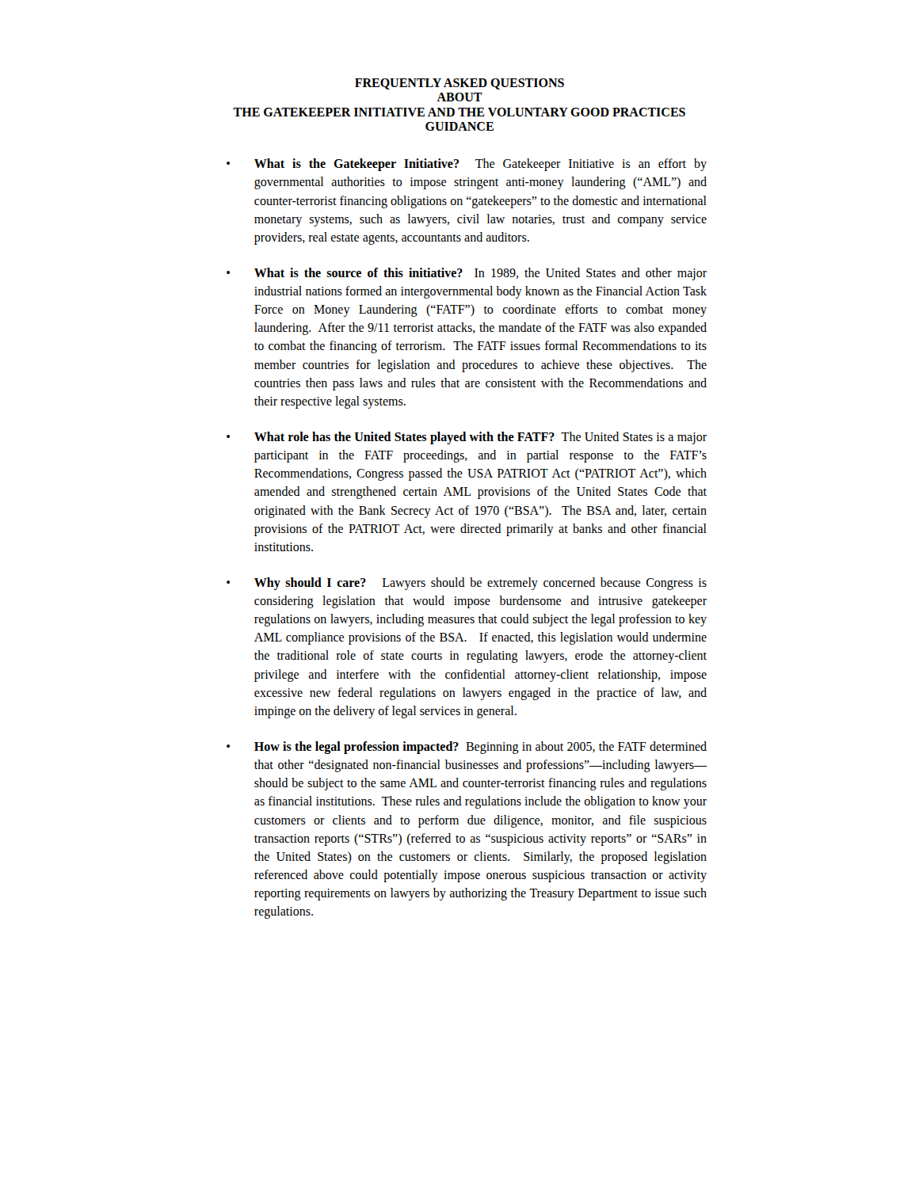Frequently Asked Questions About The Gatekeeper Initiative and the Voluntary Good Practices Guidance
What is the Gatekeeper Initiative? The Gatekeeper Initiative is an effort by governmental authorities to impose stringent anti-money laundering (“AML”) and counter-terrorist financing obligations on “gatekeepers” to the domestic and international monetary systems, such as lawyers, civil law notaries, trust and company service providers, real estate agents, accountants and auditors.
What is the source of this initiative? In 1989, the United States and other major industrial nations formed an intergovernmental body known as the Financial Action Task Force on Money Laundering (“FATF”) to coordinate efforts to combat money laundering. After the 9/11 terrorist attacks, the mandate of the FATF was also expanded to combat the financing of terrorism. The FATF issues formal Recommendations to its member countries for legislation and procedures to achieve these objectives. The countries then pass laws and rules that are consistent with the Recommendations and their respective legal systems.
What role has the United States played with the FATF? The United States is a major participant in the FATF proceedings, and in partial response to the FATF’s Recommendations, Congress passed the USA PATRIOT Act (“PATRIOT Act”), which amended and strengthened certain AML provisions of the United States Code that originated with the Bank Secrecy Act of 1970 (“BSA”). The BSA and, later, certain provisions of the PATRIOT Act, were directed primarily at banks and other financial institutions.
Why should I care? Lawyers should be extremely concerned because Congress is considering legislation that would impose burdensome and intrusive gatekeeper regulations on lawyers, including measures that could subject the legal profession to key AML compliance provisions of the BSA. If enacted, this legislation would undermine the traditional role of state courts in regulating lawyers, erode the attorney-client privilege and interfere with the confidential attorney-client relationship, impose excessive new federal regulations on lawyers engaged in the practice of law, and impinge on the delivery of legal services in general.
How is the legal profession impacted? Beginning in about 2005, the FATF determined that other “designated non-financial businesses and professions”—including lawyers—should be subject to the same AML and counter-terrorist financing rules and regulations as financial institutions. These rules and regulations include the obligation to know your customers or clients and to perform due diligence, monitor, and file suspicious transaction reports (“STRs”) (referred to as “suspicious activity reports” or “SARs” in the United States) on the customers or clients. Similarly, the proposed legislation referenced above could potentially impose onerous suspicious transaction or activity reporting requirements on lawyers by authorizing the Treasury Department to issue such regulations.